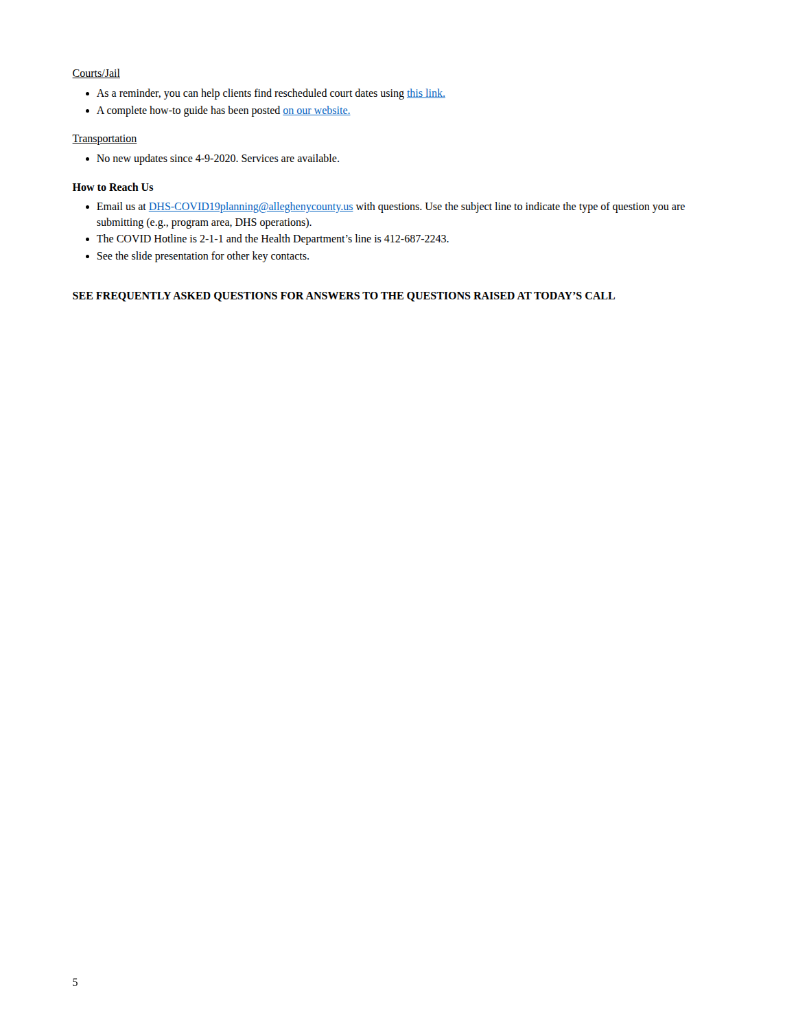Courts/Jail
As a reminder, you can help clients find rescheduled court dates using this link.
A complete how-to guide has been posted on our website.
Transportation
No new updates since 4-9-2020. Services are available.
How to Reach Us
Email us at DHS-COVID19planning@alleghenycounty.us with questions. Use the subject line to indicate the type of question you are submitting (e.g., program area, DHS operations).
The COVID Hotline is 2-1-1 and the Health Department’s line is 412-687-2243.
See the slide presentation for other key contacts.
SEE FREQUENTLY ASKED QUESTIONS FOR ANSWERS TO THE QUESTIONS RAISED AT TODAY’S CALL
5